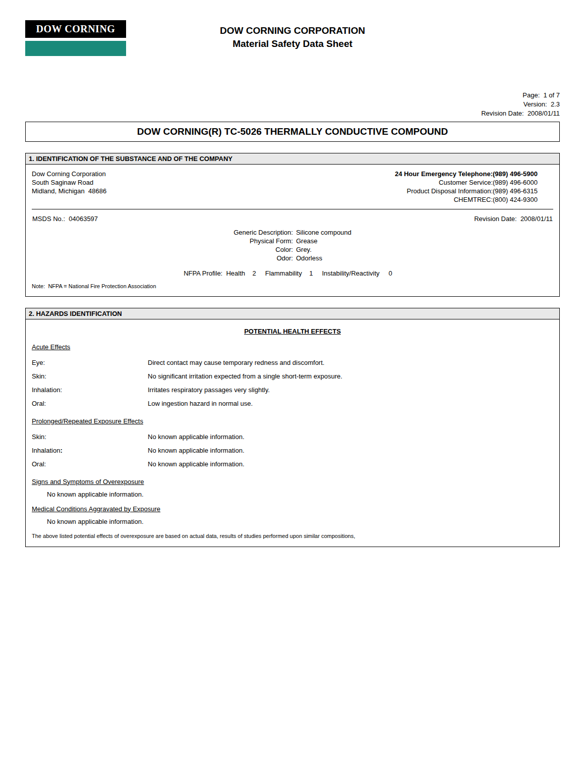DOW CORNING
DOW CORNING CORPORATION
Material Safety Data Sheet
Page: 1 of 7
Version: 2.3
Revision Date: 2008/01/11
DOW CORNING(R) TC-5026 THERMALLY CONDUCTIVE COMPOUND
1. IDENTIFICATION OF THE SUBSTANCE AND OF THE COMPANY
| Dow Corning Corporation | 24 Hour Emergency Telephone: | (989) 496-5900 |
| South Saginaw Road | Customer Service: | (989) 496-6000 |
| Midland, Michigan 48686 | Product Disposal Information: | (989) 496-6315 |
| | CHEMTREC: | (800) 424-9300 |
| MSDS No.: 04063597 | Revision Date: 2008/01/11 |
| Generic Description: | Silicone compound |
| Physical Form: | Grease |
| Color: | Grey. |
| Odor: | Odorless |
NFPA Profile: Health 2 Flammability 1 Instability/Reactivity 0
Note: NFPA = National Fire Protection Association
2. HAZARDS IDENTIFICATION
POTENTIAL HEALTH EFFECTS
Acute Effects
| Eye: | Direct contact may cause temporary redness and discomfort. |
| Skin: | No significant irritation expected from a single short-term exposure. |
| Inhalation: | Irritates respiratory passages very slightly. |
| Oral: | Low ingestion hazard in normal use. |
Prolonged/Repeated Exposure Effects
| Skin: | No known applicable information. |
| Inhalation : | No known applicable information. |
| Oral: | No known applicable information. |
Signs and Symptoms of Overexposure
No known applicable information.
Medical Conditions Aggravated by Exposure
No known applicable information.
The above listed potential effects of overexposure are based on actual data, results of studies performed upon similar compositions,